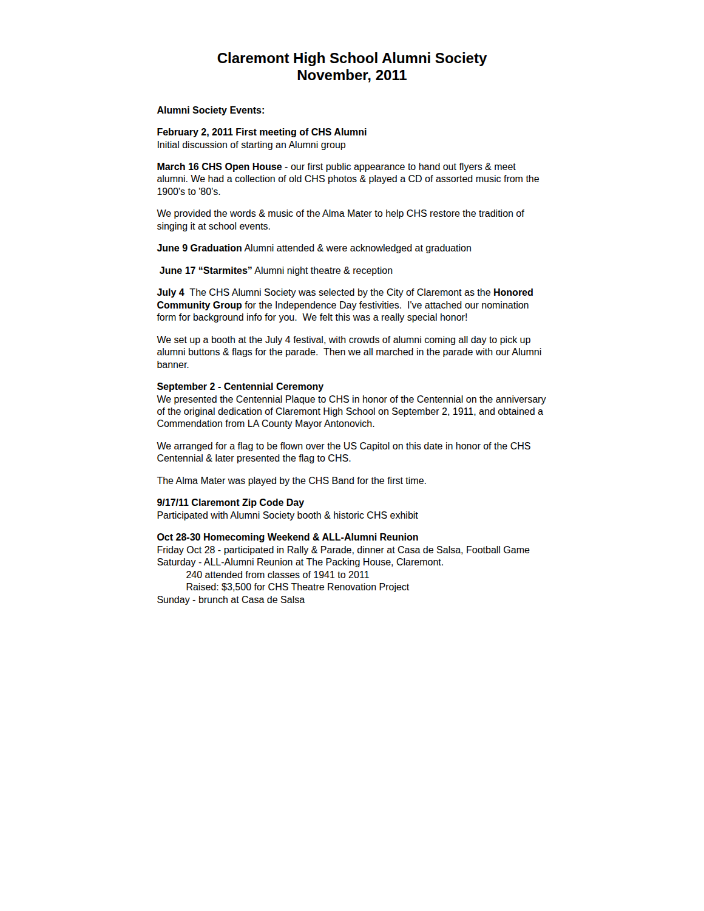Claremont High School Alumni SocietyNovember, 2011
Alumni Society Events:
February 2, 2011 First meeting of CHS Alumni
Initial discussion of starting an Alumni group
March 16 CHS Open House - our first public appearance to hand out flyers & meet alumni. We had a collection of old CHS photos & played a CD of assorted music from the 1900's to '80's.
We provided the words & music of the Alma Mater to help CHS restore the tradition of singing it at school events.
June 9 Graduation Alumni attended & were acknowledged at graduation
June 17 “Starmites” Alumni night theatre & reception
July 4 The CHS Alumni Society was selected by the City of Claremont as the Honored Community Group for the Independence Day festivities. I've attached our nomination form for background info for you. We felt this was a really special honor!
We set up a booth at the July 4 festival, with crowds of alumni coming all day to pick up alumni buttons & flags for the parade. Then we all marched in the parade with our Alumni banner.
September 2 - Centennial Ceremony
We presented the Centennial Plaque to CHS in honor of the Centennial on the anniversary of the original dedication of Claremont High School on September 2, 1911, and obtained a Commendation from LA County Mayor Antonovich.
We arranged for a flag to be flown over the US Capitol on this date in honor of the CHS Centennial & later presented the flag to CHS.
The Alma Mater was played by the CHS Band for the first time.
9/17/11 Claremont Zip Code Day
Participated with Alumni Society booth & historic CHS exhibit
Oct 28-30 Homecoming Weekend & ALL-Alumni Reunion
Friday Oct 28 - participated in Rally & Parade, dinner at Casa de Salsa, Football Game
Saturday - ALL-Alumni Reunion at The Packing House, Claremont.
240 attended from classes of 1941 to 2011
Raised: $3,500 for CHS Theatre Renovation Project
Sunday - brunch at Casa de Salsa